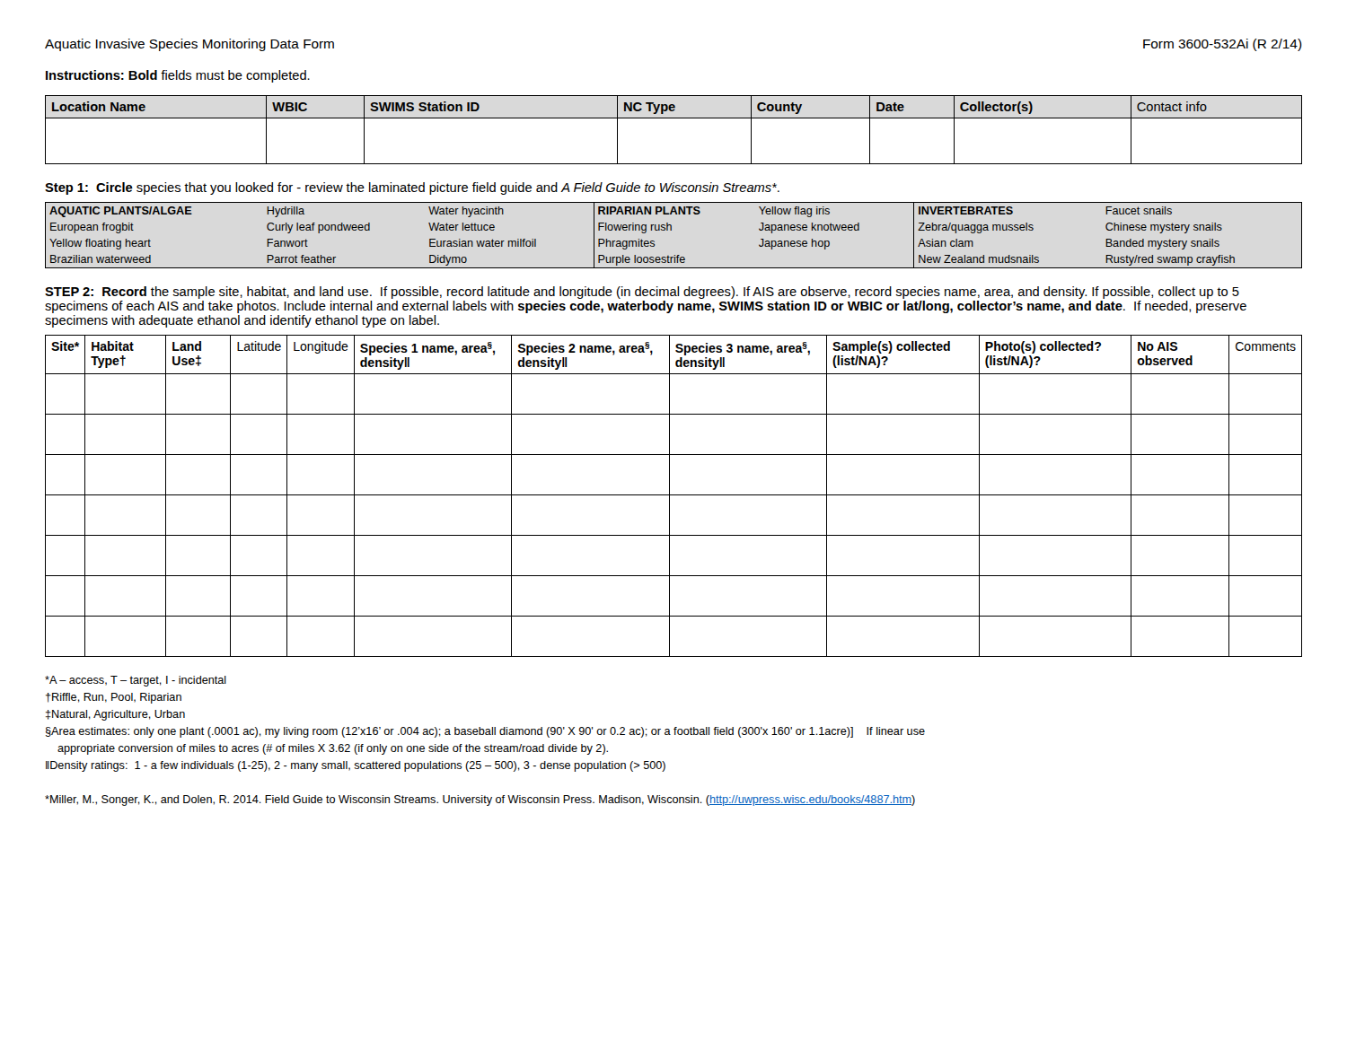Aquatic Invasive Species Monitoring Data Form
Form 3600-532Ai (R 2/14)
Instructions: Bold fields must be completed.
| Location Name | WBIC | SWIMS Station ID | NC Type | County | Date | Collector(s) | Contact info |
| --- | --- | --- | --- | --- | --- | --- | --- |
Step 1: Circle species that you looked for - review the laminated picture field guide and A Field Guide to Wisconsin Streams*.
| AQUATIC PLANTS/ALGAE | Hydrilla | Water hyacinth | RIPARIAN PLANTS | Yellow flag iris | INVERTEBRATES | Faucet snails |
| European frogbit | Curly leaf pondweed | Water lettuce | Flowering rush | Japanese knotweed | Zebra/quagga mussels | Chinese mystery snails |
| Yellow floating heart | Fanwort | Eurasian water milfoil | Phragmites | Japanese hop | Asian clam | Banded mystery snails |
| Brazilian waterweed | Parrot feather | Didymo | Purple loosestrife | | New Zealand mudsnails | Rusty/red swamp crayfish |
STEP 2: Record the sample site, habitat, and land use. If possible, record latitude and longitude (in decimal degrees). If AIS are observe, record species name, area, and density. If possible, collect up to 5 specimens of each AIS and take photos. Include internal and external labels with species code, waterbody name, SWIMS station ID or WBIC or lat/long, collector’s name, and date. If needed, preserve specimens with adequate ethanol and identify ethanol type on label.
| Site* | Habitat Type† | Land Use‡ | Latitude | Longitude | Species 1 name, area § , density‖ | Species 2 name, area § , density‖ | Species 3 name, area § , density‖ | Sample(s) collected (list/NA)? | Photo(s) collected? (list/NA)? | No AIS observed | Comments |
| --- | --- | --- | --- | --- | --- | --- | --- | --- | --- | --- | --- |
*A – access, T – target, I - incidental
†Riffle, Run, Pool, Riparian
‡Natural, Agriculture, Urban
§Area estimates: only one plant (.0001 ac), my living room (12’x16’ or .004 ac); a baseball diamond (90' X 90' or 0.2 ac); or a football field (300'x 160' or 1.1acre)] If linear use
appropriate conversion of miles to acres (# of miles X 3.62 (if only on one side of the stream/road divide by 2).
‖Density ratings: 1 - a few individuals (1-25), 2 - many small, scattered populations (25 – 500), 3 - dense population (> 500)
*Miller, M., Songer, K., and Dolen, R. 2014. Field Guide to Wisconsin Streams. University of Wisconsin Press. Madison, Wisconsin. (http://uwpress.wisc.edu/books/4887.htm)